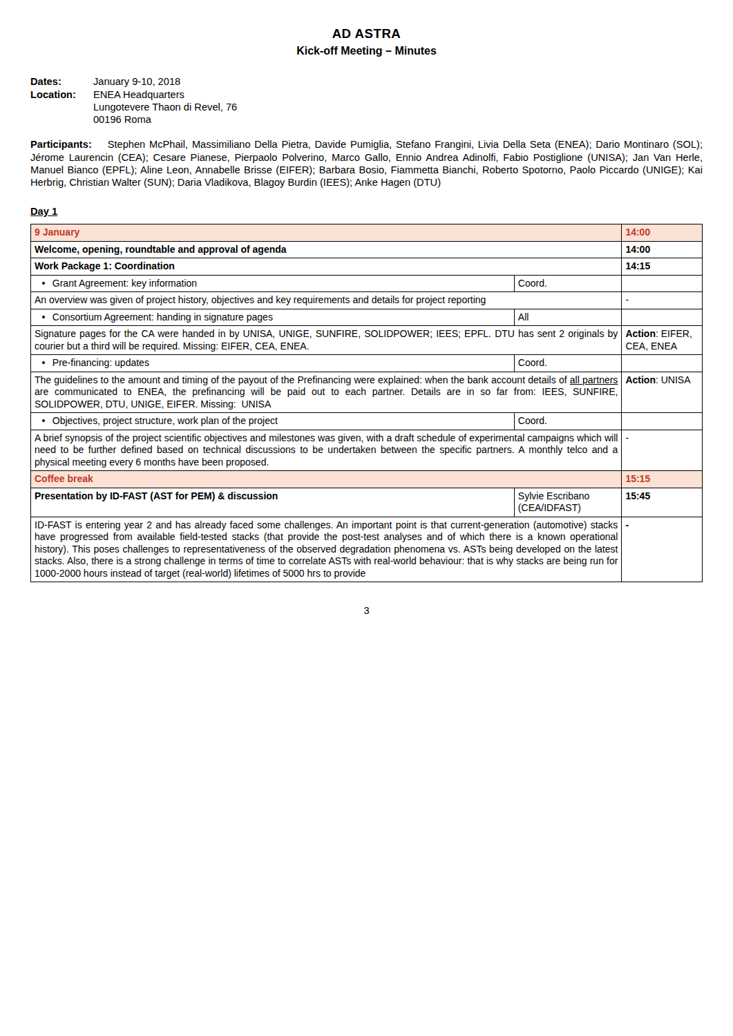AD ASTRA
Kick-off Meeting – Minutes
Dates:
January 9-10, 2018
Location:
ENEA Headquarters
Lungotevere Thaon di Revel, 76
00196 Roma
Participants: Stephen McPhail, Massimiliano Della Pietra, Davide Pumiglia, Stefano Frangini, Livia Della Seta (ENEA); Dario Montinaro (SOL); Jérome Laurencin (CEA); Cesare Pianese, Pierpaolo Polverino, Marco Gallo, Ennio Andrea Adinolfi, Fabio Postiglione (UNISA); Jan Van Herle, Manuel Bianco (EPFL); Aline Leon, Annabelle Brisse (EIFER); Barbara Bosio, Fiammetta Bianchi, Roberto Spotorno, Paolo Piccardo (UNIGE); Kai Herbrig, Christian Walter (SUN); Daria Vladikova, Blagoy Burdin (IEES); Anke Hagen (DTU)
Day 1
| 9 January | 14:00 |
| Welcome, opening, roundtable and approval of agenda | 14:00 |
| Work Package 1: Coordination | 14:15 |
| Grant Agreement: key information | Coord. | |
| An overview was given of project history, objectives and key requirements and details for project reporting | - |
| Consortium Agreement: handing in signature pages | All | |
| Signature pages for the CA were handed in by UNISA, UNIGE, SUNFIRE, SOLIDPOWER; IEES; EPFL. DTU has sent 2 originals by courier but a third will be required. Missing: EIFER, CEA, ENEA. | Action : EIFER, CEA, ENEA |
| Pre-financing: updates | Coord. | |
| The guidelines to the amount and timing of the payout of the Prefinancing were explained: when the bank account details of all partners are communicated to ENEA, the prefinancing will be paid out to each partner. Details are in so far from: IEES, SUNFIRE, SOLIDPOWER, DTU, UNIGE, EIFER. Missing: UNISA | Action : UNISA |
| Objectives, project structure, work plan of the project | Coord. | |
| A brief synopsis of the project scientific objectives and milestones was given, with a draft schedule of experimental campaigns which will need to be further defined based on technical discussions to be undertaken between the specific partners. A monthly telco and a physical meeting every 6 months have been proposed. | - |
| Coffee break | 15:15 |
| Presentation by ID-FAST (AST for PEM) & discussion | Sylvie Escribano (CEA/IDFAST) | 15:45 |
| ID-FAST is entering year 2 and has already faced some challenges. An important point is that current-generation (automotive) stacks have progressed from available field-tested stacks (that provide the post-test analyses and of which there is a known operational history). This poses challenges to representativeness of the observed degradation phenomena vs. ASTs being developed on the latest stacks. Also, there is a strong challenge in terms of time to correlate ASTs with real-world behaviour: that is why stacks are being run for 1000-2000 hours instead of target (real-world) lifetimes of 5000 hrs to provide | - |
3